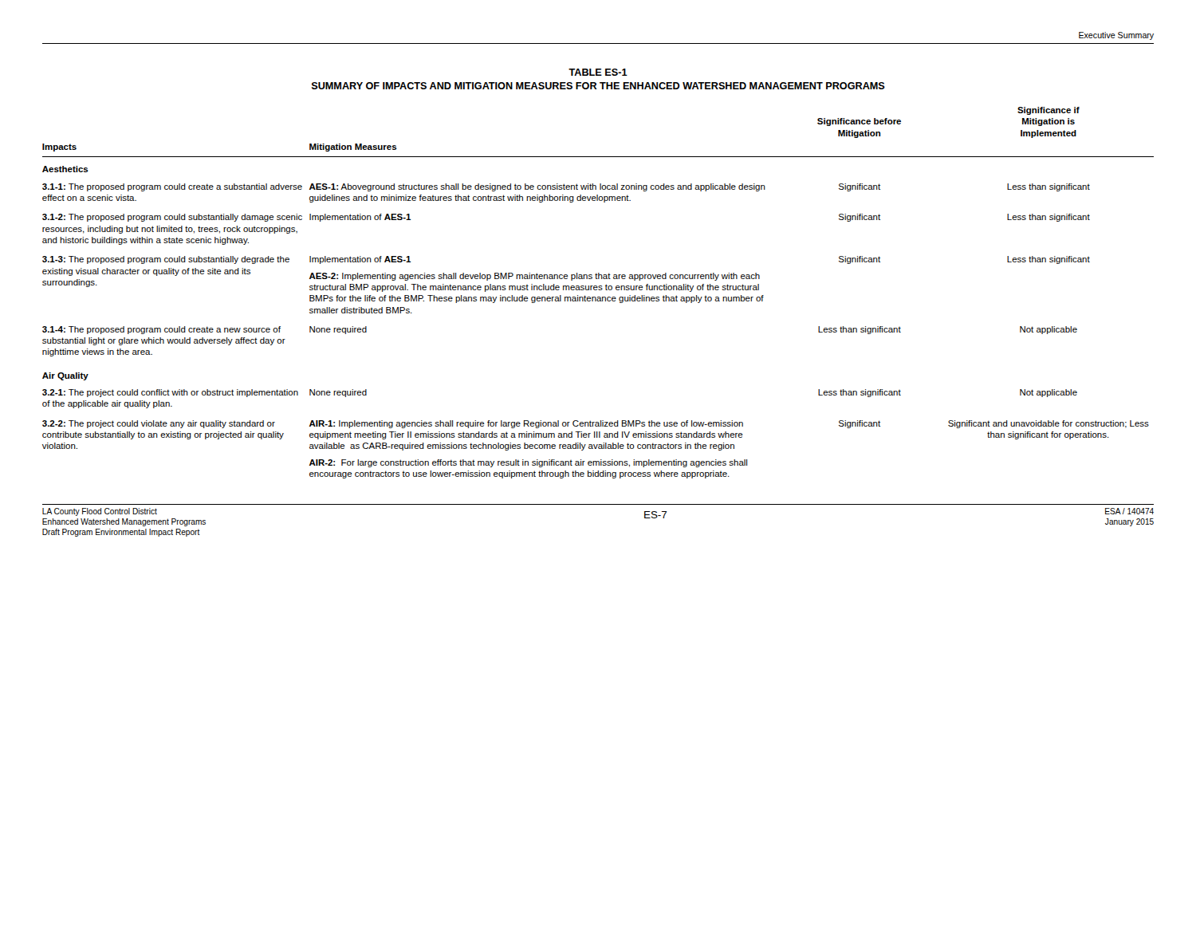Executive Summary
TABLE ES-1
SUMMARY OF IMPACTS AND MITIGATION MEASURES FOR THE ENHANCED WATERSHED MANAGEMENT PROGRAMS
| | | Significance before Mitigation | Significance if Mitigation is Implemented |
| --- | --- | --- | --- |
| Impacts | Mitigation Measures | | |
| Aesthetics |
| 3.1-1: The proposed program could create a substantial adverse effect on a scenic vista. | AES-1: Aboveground structures shall be designed to be consistent with local zoning codes and applicable design guidelines and to minimize features that contrast with neighboring development. | Significant | Less than significant |
| 3.1-2: The proposed program could substantially damage scenic resources, including but not limited to, trees, rock outcroppings, and historic buildings within a state scenic highway. | Implementation of AES-1 | Significant | Less than significant |
| 3.1-3: The proposed program could substantially degrade the existing visual character or quality of the site and its surroundings. | Implementation of AES-1 AES-2: Implementing agencies shall develop BMP maintenance plans that are approved concurrently with each structural BMP approval. The maintenance plans must include measures to ensure functionality of the structural BMPs for the life of the BMP. These plans may include general maintenance guidelines that apply to a number of smaller distributed BMPs. | Significant | Less than significant |
| 3.1-4: The proposed program could create a new source of substantial light or glare which would adversely affect day or nighttime views in the area. | None required | Less than significant | Not applicable |
| Air Quality |
| 3.2-1: The project could conflict with or obstruct implementation of the applicable air quality plan. | None required | Less than significant | Not applicable |
| 3.2-2: The project could violate any air quality standard or contribute substantially to an existing or projected air quality violation. | AIR-1: Implementing agencies shall require for large Regional or Centralized BMPs the use of low-emission equipment meeting Tier II emissions standards at a minimum and Tier III and IV emissions standards where available as CARB-required emissions technologies become readily available to contractors in the region AIR-2: For large construction efforts that may result in significant air emissions, implementing agencies shall encourage contractors to use lower-emission equipment through the bidding process where appropriate. | Significant | Significant and unavoidable for construction; Less than significant for operations. |
LA County Flood Control District
Enhanced Watershed Management Programs
Draft Program Environmental Impact Report
ES-7
ESA / 140474
January 2015